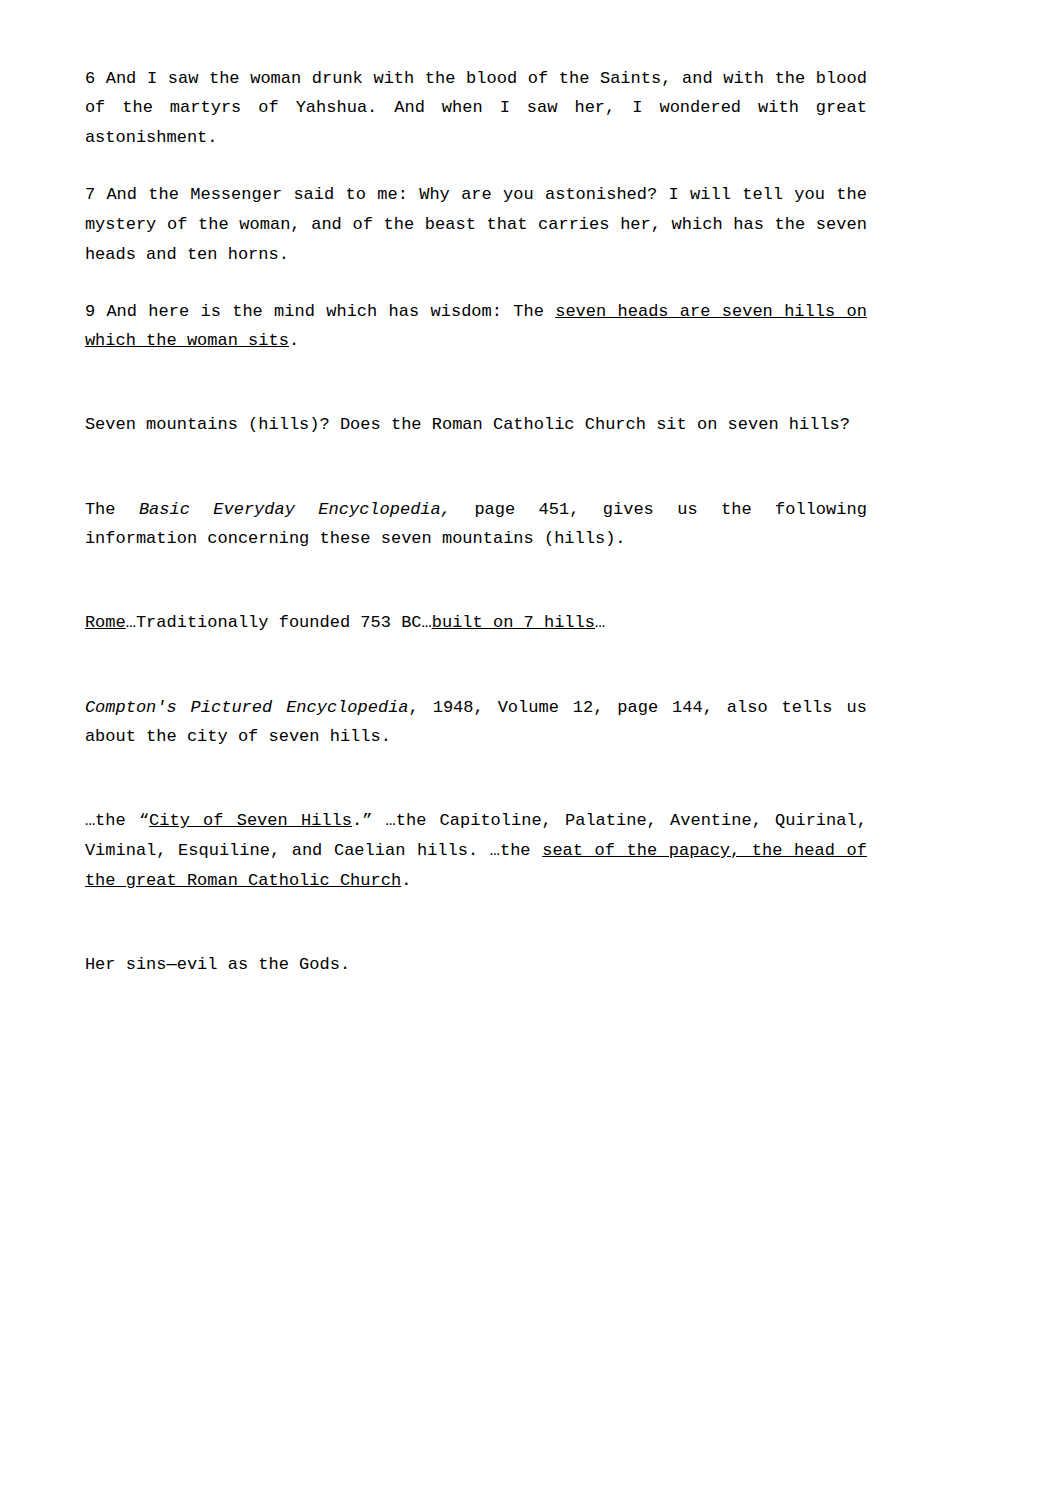6 And I saw the woman drunk with the blood of the Saints, and with the blood of the martyrs of Yahshua. And when I saw her, I wondered with great astonishment.
7 And the Messenger said to me: Why are you astonished? I will tell you the mystery of the woman, and of the beast that carries her, which has the seven heads and ten horns.
9 And here is the mind which has wisdom: The seven heads are seven hills on which the woman sits.
Seven mountains (hills)? Does the Roman Catholic Church sit on seven hills?
The Basic Everyday Encyclopedia, page 451, gives us the following information concerning these seven mountains (hills).
Rome…Traditionally founded 753 BC…built on 7 hills…
Compton's Pictured Encyclopedia, 1948, Volume 12, page 144, also tells us about the city of seven hills.
…the “City of Seven Hills.” …the Capitoline, Palatine, Aventine, Quirinal, Viminal, Esquiline, and Caelian hills. …the seat of the papacy, the head of the great Roman Catholic Church.
Her sins—evil as the Gods.